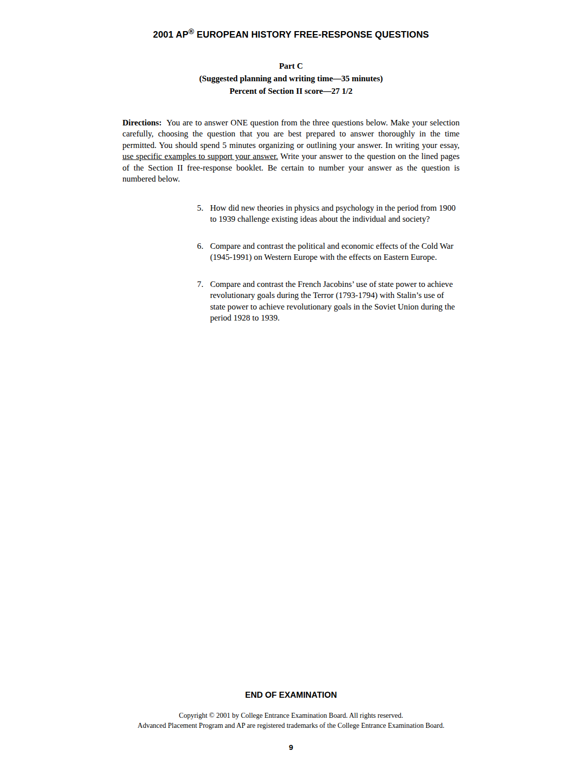2001 AP® EUROPEAN HISTORY FREE-RESPONSE QUESTIONS
Part C (Suggested planning and writing time—35 minutes) Percent of Section II score—27 1/2
Directions: You are to answer ONE question from the three questions below. Make your selection carefully, choosing the question that you are best prepared to answer thoroughly in the time permitted. You should spend 5 minutes organizing or outlining your answer. In writing your essay, use specific examples to support your answer. Write your answer to the question on the lined pages of the Section II free-response booklet. Be certain to number your answer as the question is numbered below.
5. How did new theories in physics and psychology in the period from 1900 to 1939 challenge existing ideas about the individual and society?
6. Compare and contrast the political and economic effects of the Cold War (1945-1991) on Western Europe with the effects on Eastern Europe.
7. Compare and contrast the French Jacobins’ use of state power to achieve revolutionary goals during the Terror (1793-1794) with Stalin’s use of state power to achieve revolutionary goals in the Soviet Union during the period 1928 to 1939.
END OF EXAMINATION
Copyright © 2001 by College Entrance Examination Board. All rights reserved.
Advanced Placement Program and AP are registered trademarks of the College Entrance Examination Board.
9